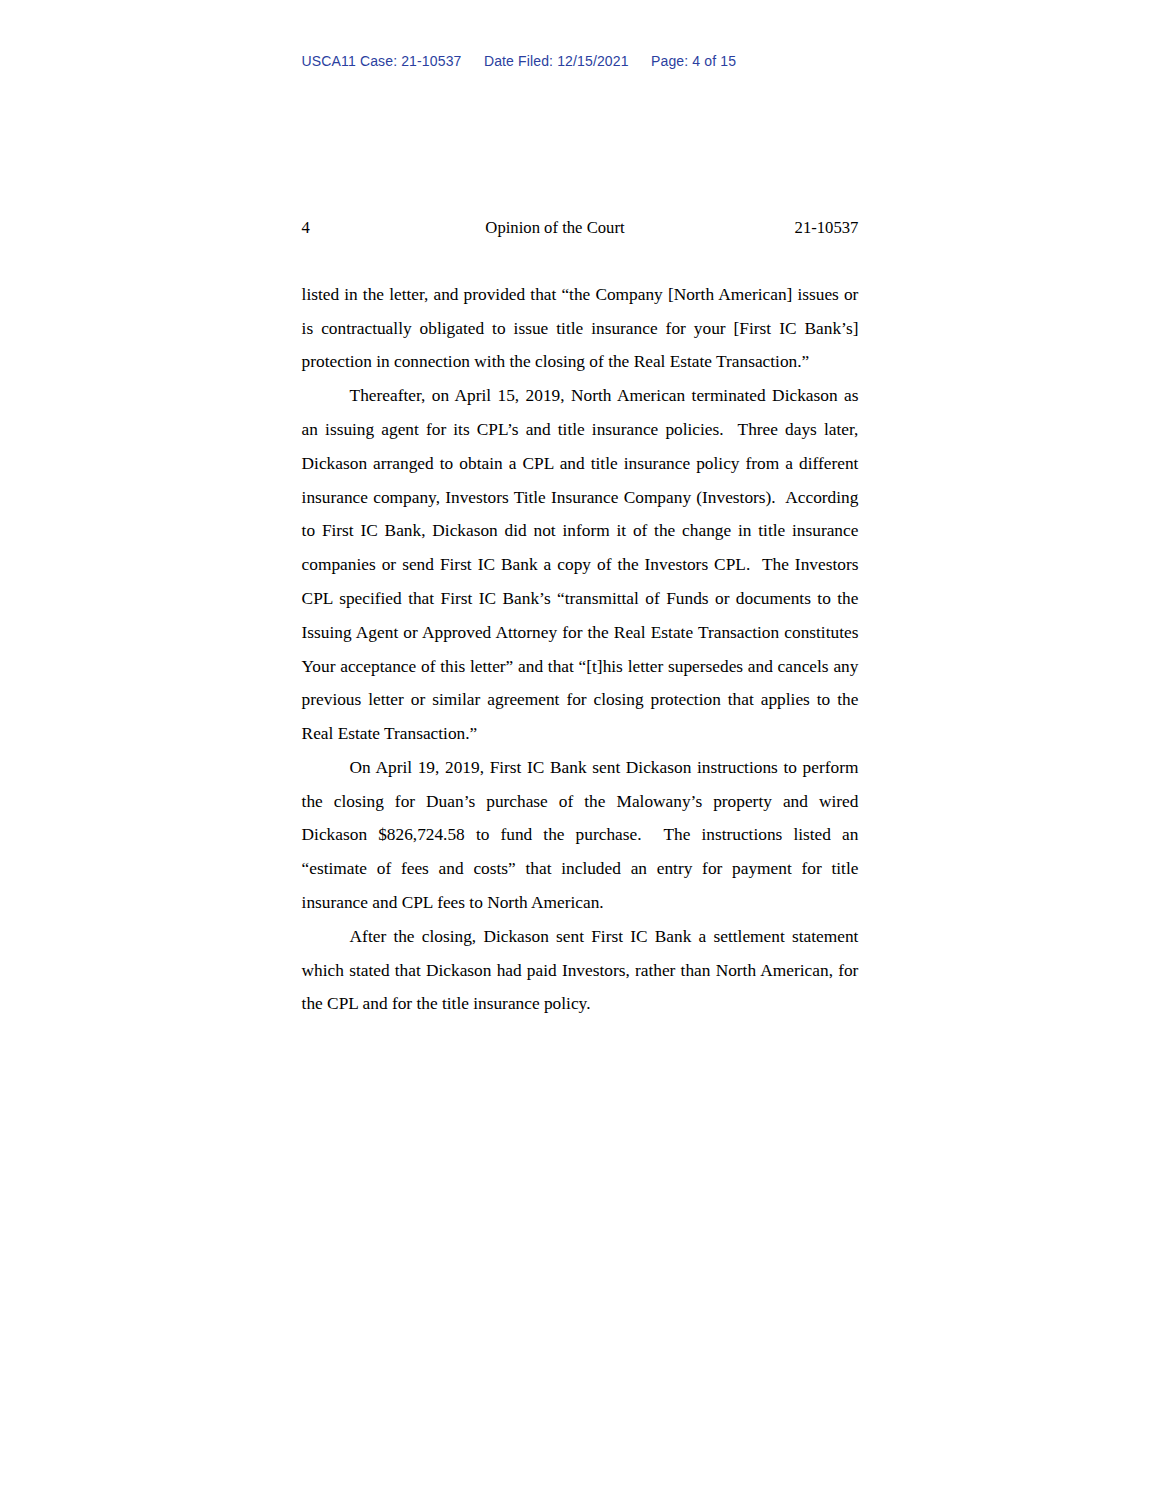USCA11 Case: 21-10537 Date Filed: 12/15/2021 Page: 4 of 15
4 Opinion of the Court 21-10537
listed in the letter, and provided that “the Company [North American] issues or is contractually obligated to issue title insurance for your [First IC Bank’s] protection in connection with the closing of the Real Estate Transaction.”
Thereafter, on April 15, 2019, North American terminated Dickason as an issuing agent for its CPL’s and title insurance policies. Three days later, Dickason arranged to obtain a CPL and title insurance policy from a different insurance company, Investors Title Insurance Company (Investors). According to First IC Bank, Dickason did not inform it of the change in title insurance companies or send First IC Bank a copy of the Investors CPL. The Investors CPL specified that First IC Bank’s “transmittal of Funds or documents to the Issuing Agent or Approved Attorney for the Real Estate Transaction constitutes Your acceptance of this letter” and that “[t]his letter supersedes and cancels any previous letter or similar agreement for closing protection that applies to the Real Estate Transaction.”
On April 19, 2019, First IC Bank sent Dickason instructions to perform the closing for Duan’s purchase of the Malowany’s property and wired Dickason $826,724.58 to fund the purchase. The instructions listed an “estimate of fees and costs” that included an entry for payment for title insurance and CPL fees to North American.
After the closing, Dickason sent First IC Bank a settlement statement which stated that Dickason had paid Investors, rather than North American, for the CPL and for the title insurance policy.